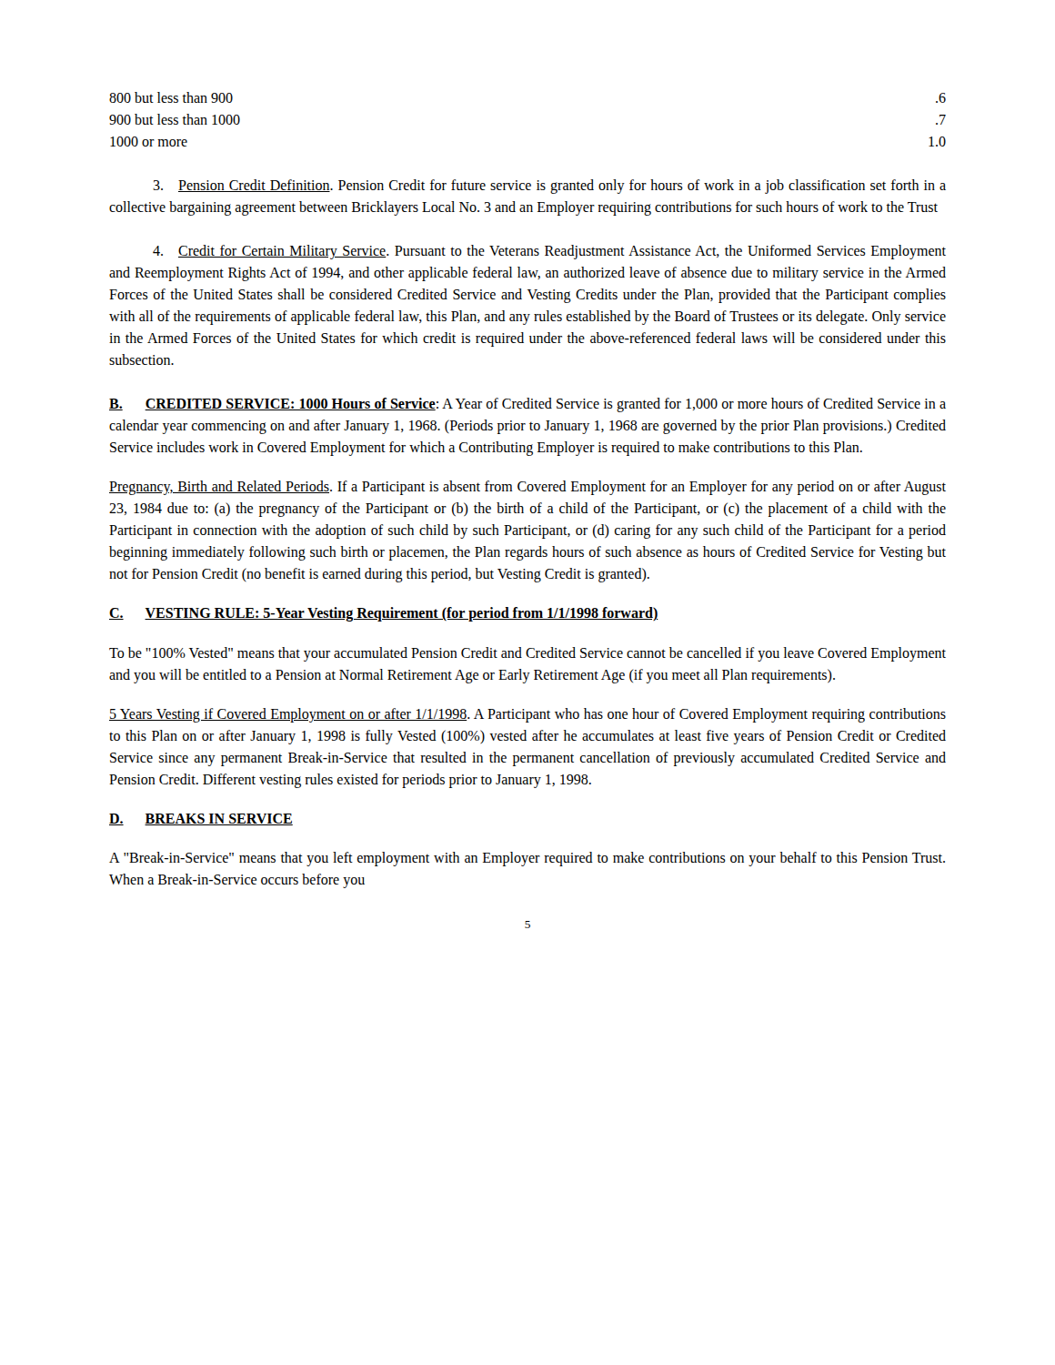| 800 but less than 900 | .6 |
| 900 but less than 1000 | .7 |
| 1000 or more | 1.0 |
3. Pension Credit Definition. Pension Credit for future service is granted only for hours of work in a job classification set forth in a collective bargaining agreement between Bricklayers Local No. 3 and an Employer requiring contributions for such hours of work to the Trust
4. Credit for Certain Military Service. Pursuant to the Veterans Readjustment Assistance Act, the Uniformed Services Employment and Reemployment Rights Act of 1994, and other applicable federal law, an authorized leave of absence due to military service in the Armed Forces of the United States shall be considered Credited Service and Vesting Credits under the Plan, provided that the Participant complies with all of the requirements of applicable federal law, this Plan, and any rules established by the Board of Trustees or its delegate. Only service in the Armed Forces of the United States for which credit is required under the above-referenced federal laws will be considered under this subsection.
B. CREDITED SERVICE: 1000 Hours of Service: A Year of Credited Service is granted for 1,000 or more hours of Credited Service in a calendar year commencing on and after January 1, 1968. (Periods prior to January 1, 1968 are governed by the prior Plan provisions.) Credited Service includes work in Covered Employment for which a Contributing Employer is required to make contributions to this Plan.
Pregnancy, Birth and Related Periods. If a Participant is absent from Covered Employment for an Employer for any period on or after August 23, 1984 due to: (a) the pregnancy of the Participant or (b) the birth of a child of the Participant, or (c) the placement of a child with the Participant in connection with the adoption of such child by such Participant, or (d) caring for any such child of the Participant for a period beginning immediately following such birth or placemen, the Plan regards hours of such absence as hours of Credited Service for Vesting but not for Pension Credit (no benefit is earned during this period, but Vesting Credit is granted).
C. VESTING RULE: 5-Year Vesting Requirement (for period from 1/1/1998 forward)
To be "100% Vested" means that your accumulated Pension Credit and Credited Service cannot be cancelled if you leave Covered Employment and you will be entitled to a Pension at Normal Retirement Age or Early Retirement Age (if you meet all Plan requirements).
5 Years Vesting if Covered Employment on or after 1/1/1998. A Participant who has one hour of Covered Employment requiring contributions to this Plan on or after January 1, 1998 is fully Vested (100%) vested after he accumulates at least five years of Pension Credit or Credited Service since any permanent Break-in-Service that resulted in the permanent cancellation of previously accumulated Credited Service and Pension Credit. Different vesting rules existed for periods prior to January 1, 1998.
D. BREAKS IN SERVICE
A "Break-in-Service" means that you left employment with an Employer required to make contributions on your behalf to this Pension Trust. When a Break-in-Service occurs before you
5